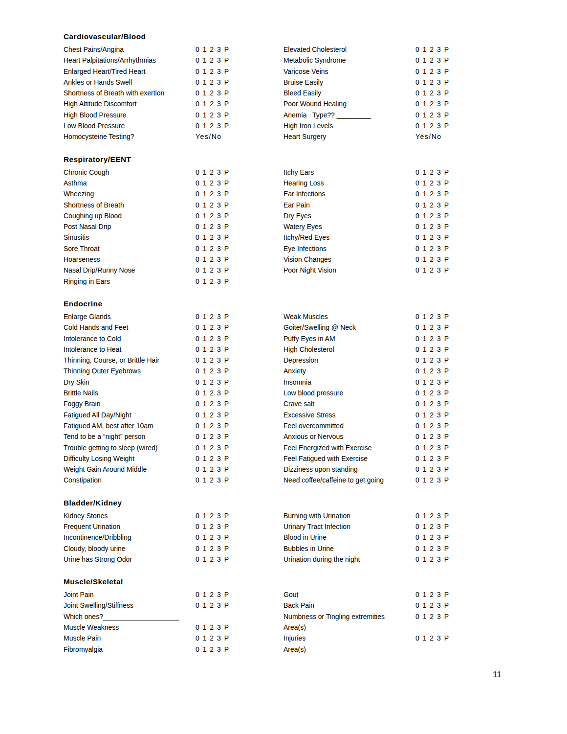Cardiovascular/Blood
| Chest Pains/Angina | 0 1 2 3 P | Elevated Cholesterol | 0 1 2 3 P |
| Heart Palpitations/Arrhythmias | 0 1 2 3 P | Metabolic Syndrome | 0 1 2 3 P |
| Enlarged Heart/Tired Heart | 0 1 2 3 P | Varicose Veins | 0 1 2 3 P |
| Ankles or Hands Swell | 0 1 2 3 P | Bruise Easily | 0 1 2 3 P |
| Shortness of Breath with exertion | 0 1 2 3 P | Bleed Easily | 0 1 2 3 P |
| High Altitude Discomfort | 0 1 2 3 P | Poor Wound Healing | 0 1 2 3 P |
| High Blood Pressure | 0 1 2 3 P | Anemia Type?? _________ | 0 1 2 3 P |
| Low Blood Pressure | 0 1 2 3 P | High Iron Levels | 0 1 2 3 P |
| Homocysteine Testing? | Yes/No | Heart Surgery | Yes/No |
Respiratory/EENT
| Chronic Cough | 0 1 2 3 P | Itchy Ears | 0 1 2 3 P |
| Asthma | 0 1 2 3 P | Hearing Loss | 0 1 2 3 P |
| Wheezing | 0 1 2 3 P | Ear Infections | 0 1 2 3 P |
| Shortness of Breath | 0 1 2 3 P | Ear Pain | 0 1 2 3 P |
| Coughing up Blood | 0 1 2 3 P | Dry Eyes | 0 1 2 3 P |
| Post Nasal Drip | 0 1 2 3 P | Watery Eyes | 0 1 2 3 P |
| Sinusitis | 0 1 2 3 P | Itchy/Red Eyes | 0 1 2 3 P |
| Sore Throat | 0 1 2 3 P | Eye Infections | 0 1 2 3 P |
| Hoarseness | 0 1 2 3 P | Vision Changes | 0 1 2 3 P |
| Nasal Drip/Runny Nose | 0 1 2 3 P | Poor Night Vision | 0 1 2 3 P |
| Ringing in Ears | 0 1 2 3 P | | |
Endocrine
| Enlarge Glands | 0 1 2 3 P | Weak Muscles | 0 1 2 3 P |
| Cold Hands and Feet | 0 1 2 3 P | Goiter/Swelling @ Neck | 0 1 2 3 P |
| Intolerance to Cold | 0 1 2 3 P | Puffy Eyes in AM | 0 1 2 3 P |
| Intolerance to Heat | 0 1 2 3 P | High Cholesterol | 0 1 2 3 P |
| Thinning, Course, or Brittle Hair | 0 1 2 3 P | Depression | 0 1 2 3 P |
| Thinning Outer Eyebrows | 0 1 2 3 P | Anxiety | 0 1 2 3 P |
| Dry Skin | 0 1 2 3 P | Insomnia | 0 1 2 3 P |
| Brittle Nails | 0 1 2 3 P | Low blood pressure | 0 1 2 3 P |
| Foggy Brain | 0 1 2 3 P | Crave salt | 0 1 2 3 P |
| Fatigued All Day/Night | 0 1 2 3 P | Excessive Stress | 0 1 2 3 P |
| Fatigued AM, best after 10am | 0 1 2 3 P | Feel overcommitted | 0 1 2 3 P |
| Tend to be a “night” person | 0 1 2 3 P | Anxious or Nervous | 0 1 2 3 P |
| Trouble getting to sleep (wired) | 0 1 2 3 P | Feel Energized with Exercise | 0 1 2 3 P |
| Difficulty Losing Weight | 0 1 2 3 P | Feel Fatigued with Exercise | 0 1 2 3 P |
| Weight Gain Around Middle | 0 1 2 3 P | Dizziness upon standing | 0 1 2 3 P |
| Constipation | 0 1 2 3 P | Need coffee/caffeine to get going | 0 1 2 3 P |
Bladder/Kidney
| Kidney Stones | 0 1 2 3 P | Burning with Urination | 0 1 2 3 P |
| Frequent Urination | 0 1 2 3 P | Urinary Tract Infection | 0 1 2 3 P |
| Incontinence/Dribbling | 0 1 2 3 P | Blood in Urine | 0 1 2 3 P |
| Cloudy, bloody urine | 0 1 2 3 P | Bubbles in Urine | 0 1 2 3 P |
| Urine has Strong Odor | 0 1 2 3 P | Urination during the night | 0 1 2 3 P |
Muscle/Skeletal
| Joint Pain | 0 1 2 3 P | Gout | 0 1 2 3 P |
| Joint Swelling/Stiffness | 0 1 2 3 P | Back Pain | 0 1 2 3 P |
| Which ones? ____________________ | | Numbness or Tingling extremities | 0 1 2 3 P |
| Muscle Weakness | 0 1 2 3 P | Area(s) __________________________ | |
| Muscle Pain | 0 1 2 3 P | Injuries | 0 1 2 3 P |
| Fibromyalgia | 0 1 2 3 P | Area(s) ________________________ | |
11